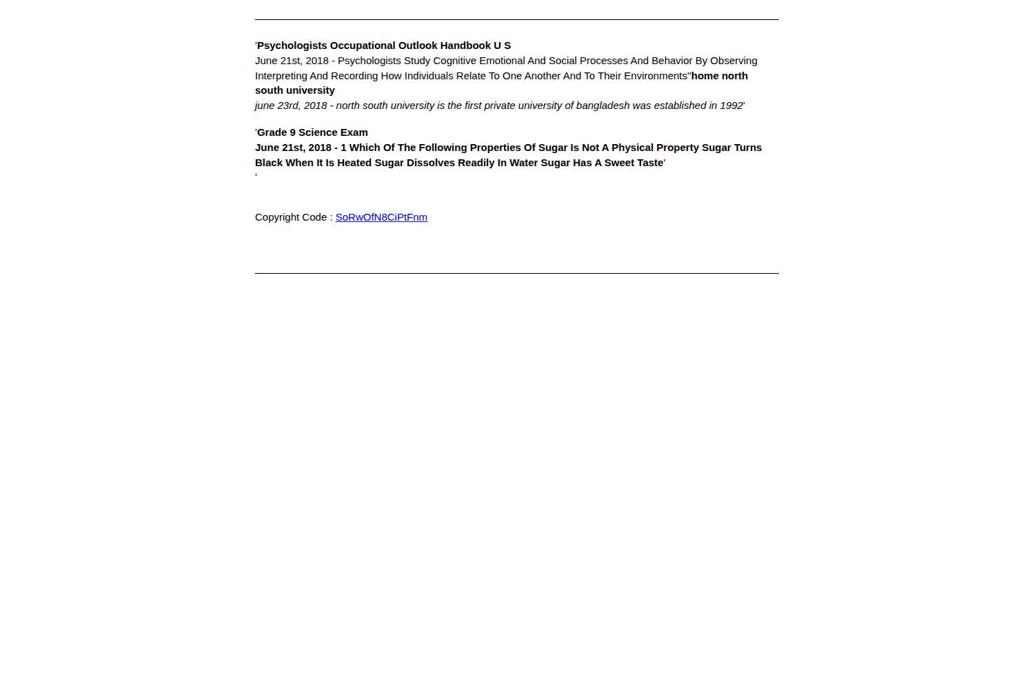'Psychologists Occupational Outlook Handbook U S
June 21st, 2018 - Psychologists Study Cognitive Emotional And Social Processes And Behavior By Observing Interpreting And Recording How Individuals Relate To One Another And To Their Environments''home north south university
june 23rd, 2018 - north south university is the first private university of bangladesh was established in 1992'
'Grade 9 Science Exam
June 21st, 2018 - 1 Which Of The Following Properties Of Sugar Is Not A Physical Property Sugar Turns Black When It Is Heated Sugar Dissolves Readily In Water Sugar Has A Sweet Taste'
'
Copyright Code : SoRwOfN8CiPtFnm